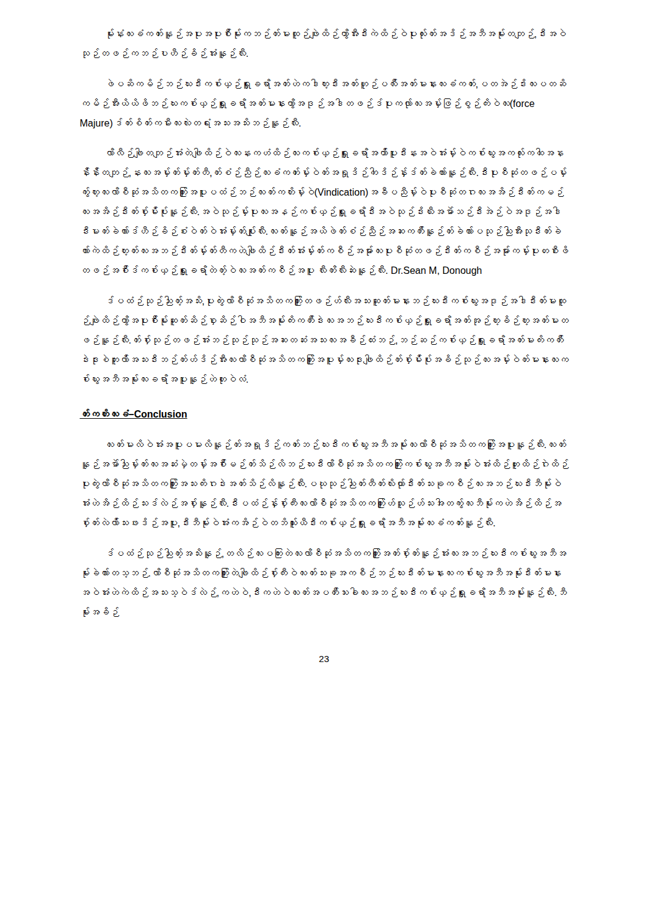မုၢ်နံၤလၢခံကတၢၢ်နူဉ်အပုၤအပုၤစီၢ်မုၢ်ကဘဉ်တၢ်မၤထူဉ်ဖျဲးထိဉ်ကွံာ်အီၤဒီးကဲထိဉ်ဝဲပုၤလုၢ်တၢ်အဒိဉ်အဘီအမုၢ်တဘျဉ်,ဒီးအဝဲသုဉ်တဖဉ်ကဘဉ်ပၢဟီဉ်ခိဉ်အံၤနူဉ်လီၤ.
ဖဲပဆိကမိဉ်ဘဉ်ဃးဒီးကစၢ်ယှဉ်ရှူးခရံာ်အတၢ်ဟဲကဒါက့ၤဒီးအတၢ်ဟူဉ်ပလီၢ်အတၢ်မၤနၢၤလၢခံကတၢၢ်,ပတအဲဉ်ဒိးလၢပတဆိကမိဉ်အီၤယိယိဖိဘဉ်ဃးကစၢ်ယှဉ်ရှူးခရံာ်အတၢ်မၤနၢၤကွံာ်အဒုဉ်အဒါတဖဉ်ဒ်ပုၤကလုာ်လၢအမှၢ်ဖြဉ်စွဉ်ကိးဝဲလၢ(force Majure)ဒ်တၢ်စိတၢ်ကမီၤလၢလဲၤတရံးအသးအသိးဘဉ်နူဉ်လီၤ.
လံာ်လီဉ်ဖျါတဘျဉ်အံၤတဲဖျါထိဉ်ဝဲလၢနးကဟံထိဉ်လၢကစၢ်ယှဉ်ရှူးခရံာ်အကိာ်ပူၤဒီးနးအဝဲအံၤမှၢ်ဝဲကစၢ်ယွၤအကလုၢ်ကထါအနၢနိၢ်နိၢ်တဘျဉ်,နးလၢအမှၢ်တၢ်မှၢ်တၢ်တီ,တၢ်စံဉ်ညီဉ်လၢခံကတၢၢ်မှၢ်ဝဲတၢ်အရှုဒိဉ်ကါဒိဉ်နှၢ်ဒ်တၢ်ခဲလၢာ်နူဉ်လီၤ.ဒီးပုၤစီဆုံတဖဉ်ပမှၢ်ကွၢ်က့ၤလၢလံာ်စီဆုံအသိတကတြူၢ်အပူၤပထံဉ်ဘဉ်လၢတၢ်ကတိၤမှၢ်ဝဲ(Vindication)အခီပညီမှၢ်ဝဲပုၤစီဆုံတဂၤလၢအအိဉ်ဒီးတၢ်ကမဉ်လၢအအိဉ်ဒီးတၢ်စှၢ်မိၢ်ပုၢ်နူဉ်လီၤ.အဝဲသုဉ်မှၢ်ပုၤလၢအနဉ်ကစၢ်ယှဉ်ရှူးခရံာ်ဒီးအဝဲသုဉ်ဒိးယီၤအမဲာ်သဉ်ဒီးအဲဉ်ဝဲအဒုဉ်အဒါဒီးမၤတၢ်ခဲလၢာ်ဒ်ဟီဉ်ခိဉ်စံးဝဲတၢ်ဝဲအံၤမှၢ်တၢ်ပျုၢ်လီၤ.လၢတၢ်နူဉ်အယိဖဲတၢ်စံဉ်ညီဉ်အဆၢကတီၢ်နူဉ်တၢ်ခဲလၢာ်ပသုဉ်ညါအီၤသုဒီးတၢ်ခဲလၢာ်ကဲထိဉ်က့ၤတၢ်လၢအဘဉ်ဒီးတၢ်မှၢ်တၢ်တီကဟဲဖျါထိဉ်ဒီးတၢ်အံၤမှၢ်တၢ်ကစီဉ်အမုာ်လၢပုၤစီဆုံတဖဉ်ဒီးတၢ်ကစီဉ်အမုာ်ကမှၢ်ပုၤဟးစီၤဖိတဖဉ်အစီၢ်ဒ်ကစၢ်ယှဉ်ရှူးခရံာ်တဲတ့ၢ်ဝဲလၢအတၢ်ကစီဉ်အပူၤ လီၤတံၢ်လီၤဆဲးနူဉ်လီၤ. Dr.Sean M, Donough
ဒ်ပထံဉ်သုဉ်ညါတ့ၢ်အသိး,ပုၤကွဲးလံာ်စီဆုံအသိတကတြူၢ်တဖဉ်ဟ်လီၤအသးဆူတၢ်မၤနၢၤဘဉ်ဃးဒီးကစၢ်ယွၤအဒုဉ်အဒါဒီးတၢ်မၤထူဉ်ဖျဲးထိဉ်ကွံာ်အပုၤစီၢ်မုၢ်ဆူတၢ်ဆိဉ်စှၤဆိဉ်ဝါအဘီအမုၢ်ကိးကတီၢ်ဒဲးလၢအဘဉ်ဃးဒီးကစၢ်ယှဉ်ရှူးခရံာ်အတၢ်အုဉ်က့ၤခိဉ်က့ၤအတၢ်မၤတဖဉ်နူဉ်လီၤ.တၢ်စှၢ်သုဉ်တဖဉ်အံၤဘဉ်သုဉ်သုဉ်အဆၢတဆံးအသးလၢအခီဉ်ထံးဘဉ်,ဘဉ်ဆဉ်ကစၢ်ယှဉ်ရှူးခရံာ်အတၢ်မၤကိးကတီၢ်ဒဲးဒုးစဲဘူးလိာ်အသးဒီးဘဉ်တၢ်ဟ်ဒိဉ်အီၤလၢလံာ်စီဆုံအသိတကတြူၢ်အပူၤမှၢ်လၢဒုးဖျါထိဉ်တၢ်စှၢ်မိၢ်ပုၢ်အခိဉ်သုဉ်လၢအမှၢ်ဝဲတၢ်မၤနၢၤလၢကစၢ်ယွၤအဘီအမုၢ်လၢခရံာ်အပူၤနူဉ်ဟဲတုၤဝဲလံ.
တၢ်ကတိၤလၢခံ–Conclusion
လၢတၢ်မၤလိဝဲအံၤအပူၤပမၤလိနူဉ်တၢ်အရှုဒိဉ်ကတၢၢ်ဘဉ်ဃးဒီးကစၢ်ယွၤအဘီအမုၢ်လၢလံာ်စီဆုံအသိတကတြူၢ်အပူၤနူဉ်လီၤ.လၢတၢ်နူဉ်အမဲာ်ညါမှၢ်တၢ်လၢအဆံးမှဲတမှၢ်အစီၢ်မဉ်တၢ်သိဉ်လိဘဉ်ဃးဒီးလံာ်စီဆုံအသိတကတြူၢ်ကစၢ်ယွၤအဘီအမုၢ်ဝဲအံၤထိဉ်ဟူးထိဉ်ဂဲၤထိဉ်ပုၤကွဲးလံာ်စီဆုံအသိတကတြူၢ်အသးကိးဂၤဒဲးအတၢ်သိဉ်လိနူဉ်လီၤ.ပဃုသုဉ်ညါတၢ်တီတၢ်လိၤယုာ်ဒီးတၢ်သးခုကစီဉ်လၢအဘဉ်ဃးဒီးဘီမုၢ်ဝဲအံၤဟဲအိဉ်ထိဉ်သးဒ်လဲဉ်အစှၢ်နူဉ်လီၤ.ဒီးပထံဉ်နှၢ်စှၢ်ကီးလၢလံာ်စီဆုံအသိတကတြူၢ်ဟ်သူဉ်ဟ်သးအါတကွၢ်လၢဘီမုၢ်ကဟဲအိဉ်ထိဉ်အစှၢ်တၢ်လဲလိာ်သးဖးဒိဉ်အပူၤ,ဒီးဘီမုၢ်ဝဲအံၤကအိဉ်ဝဲတဘိယူၢ်ယီဒီးကစၢ်ယှဉ်ရှူးခရံာ်အဘီအမုၢ်လၢခံကတၢၢ်နူဉ်လီၤ.
ဒ်ပထံဉ်သုဉ်ညါတ့ၢ်အသိးနူဉ်,တလိဉ်လၢပကြၢးတဲလၢလံာ်စီဆုံအသိတကတြူၢ်အတၢ်စှၢ်တၢ်နူဉ်အံၤလၢအဘဉ်ဃးဒီးကစၢ်ယွၤအဘီအမုၢ်ခဲလၢာ်တသ့ဘဉ်.လံာ်စီဆုံအသိတကတြူၢ်တဲဖျါထိဉ်စှၢ်ကီးဝဲလၢတၢ်သးခုအကစီဉ်ဘဉ်ဃးဒီးတၢ်မၤနၢၤလၢကစၢ်ယွၤအဘီအမုၢ်ဒီးတၢ်မၤနၢၤအဝဲအံၤဟဲကဲထိဉ်အသးသ့ဝဲဒ်လဲဉ်,ကဟဲဝဲ,ဒီးကဟဲဝဲလၢတၢ်အပတီၢ်သၢခါလၢအဘဉ်ဃးဒီးကစၢ်ယှဉ်ရှူးခရံာ်အဘီအမုၢ်နူဉ်လီၤ.ဘီမုၢ်အခိဉ်
23